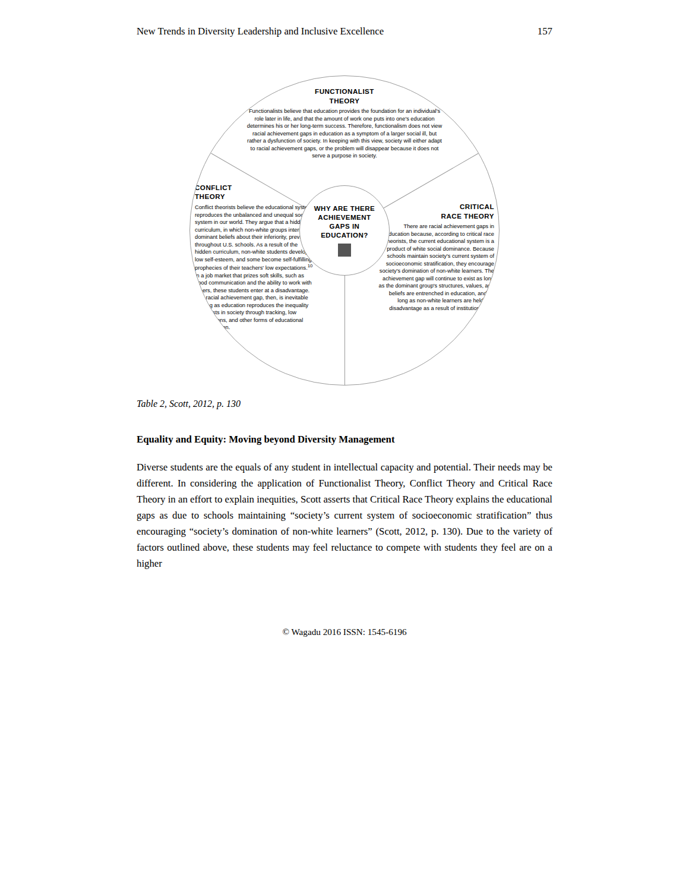New Trends in Diversity Leadership and Inclusive Excellence 157
FUNCTIONALIST
THEORY
Functionalists believe that education provides the foundation for an individual's role later in life, and that the amount of work one puts into one's education determines his or her long-term success. Therefore, functionalism does not view racial achievement gaps in education as a symptom of a larger social ill, but rather a dysfunction of society. In keeping with this view, society will either adapt to racial achievement gaps, or the problem will disappear because it does not serve a purpose in society.
CONFLICT
THEORY
Conflict theorists believe the educational system reproduces the unbalanced and unequal social system in our world. They argue that a hidden curriculum, in which non-white groups internalize dominant beliefs about their inferiority, prevails throughout U.S. schools. As a result of the hidden curriculum, non-white students develop low self-esteem, and some become self-fulfilling prophecies of their teachers' low expectations.10 In a job market that prizes soft skills, such as good communication and the ability to work with others, these students enter at a disadvantage. The racial achievement gap, then, is inevitable as long as education reproduces the inequality that exists in society through tracking, low expectations, and other forms of educational discrimination.
CRITICAL
RACE THEORY
There are racial achievement gaps in education because, according to critical race theorists, the current educational system is a product of white social dominance. Because schools maintain society's current system of socioeconomic stratification, they encourage society's domination of non-white learners. The achievement gap will continue to exist as long as the dominant group's structures, values, and beliefs are entrenched in education, and as long as non-white learners are held at a disadvantage as a result of institutionalized racism.
WHY ARE THERE
ACHIEVEMENT
GAPS IN
EDUCATION?
Table 2, Scott, 2012, p. 130
Equality and Equity: Moving beyond Diversity Management
Diverse students are the equals of any student in intellectual capacity and potential. Their needs may be different. In considering the application of Functionalist Theory, Conflict Theory and Critical Race Theory in an effort to explain inequities, Scott asserts that Critical Race Theory explains the educational gaps as due to schools maintaining “society’s current system of socioeconomic stratification” thus encouraging “society’s domination of non-white learners” (Scott, 2012, p. 130). Due to the variety of factors outlined above, these students may feel reluctance to compete with students they feel are on a higher
© Wagadu 2016 ISSN: 1545-6196